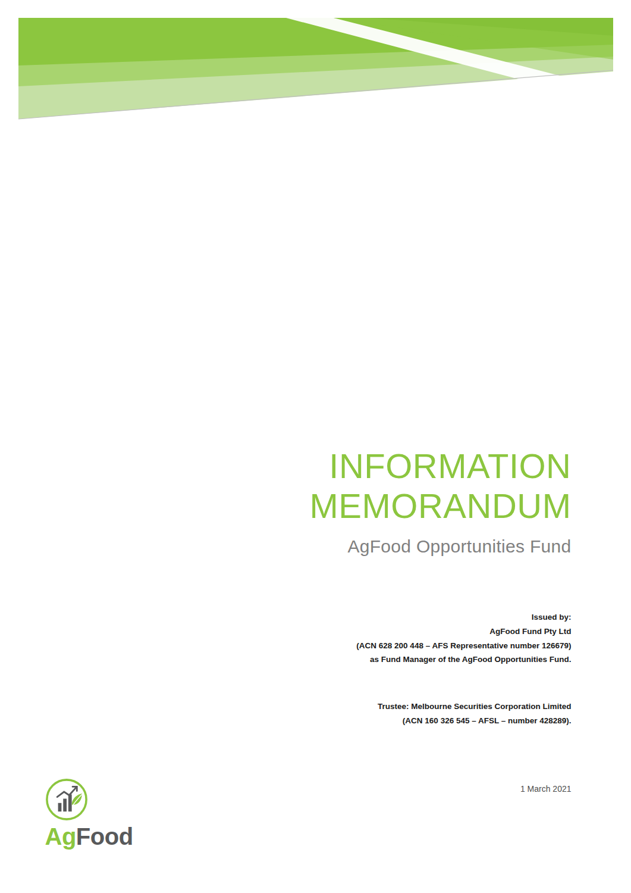INFORMATION
MEMORANDUM
AgFood Opportunities Fund
Issued by:
AgFood Fund Pty Ltd
(ACN 628 200 448 – AFS Representative number 126679)
as Fund Manager of the AgFood Opportunities Fund.
Trustee: Melbourne Securities Corporation Limited
(ACN 160 326 545 – AFSL – number 428289).
1 March 2021
Ag Food